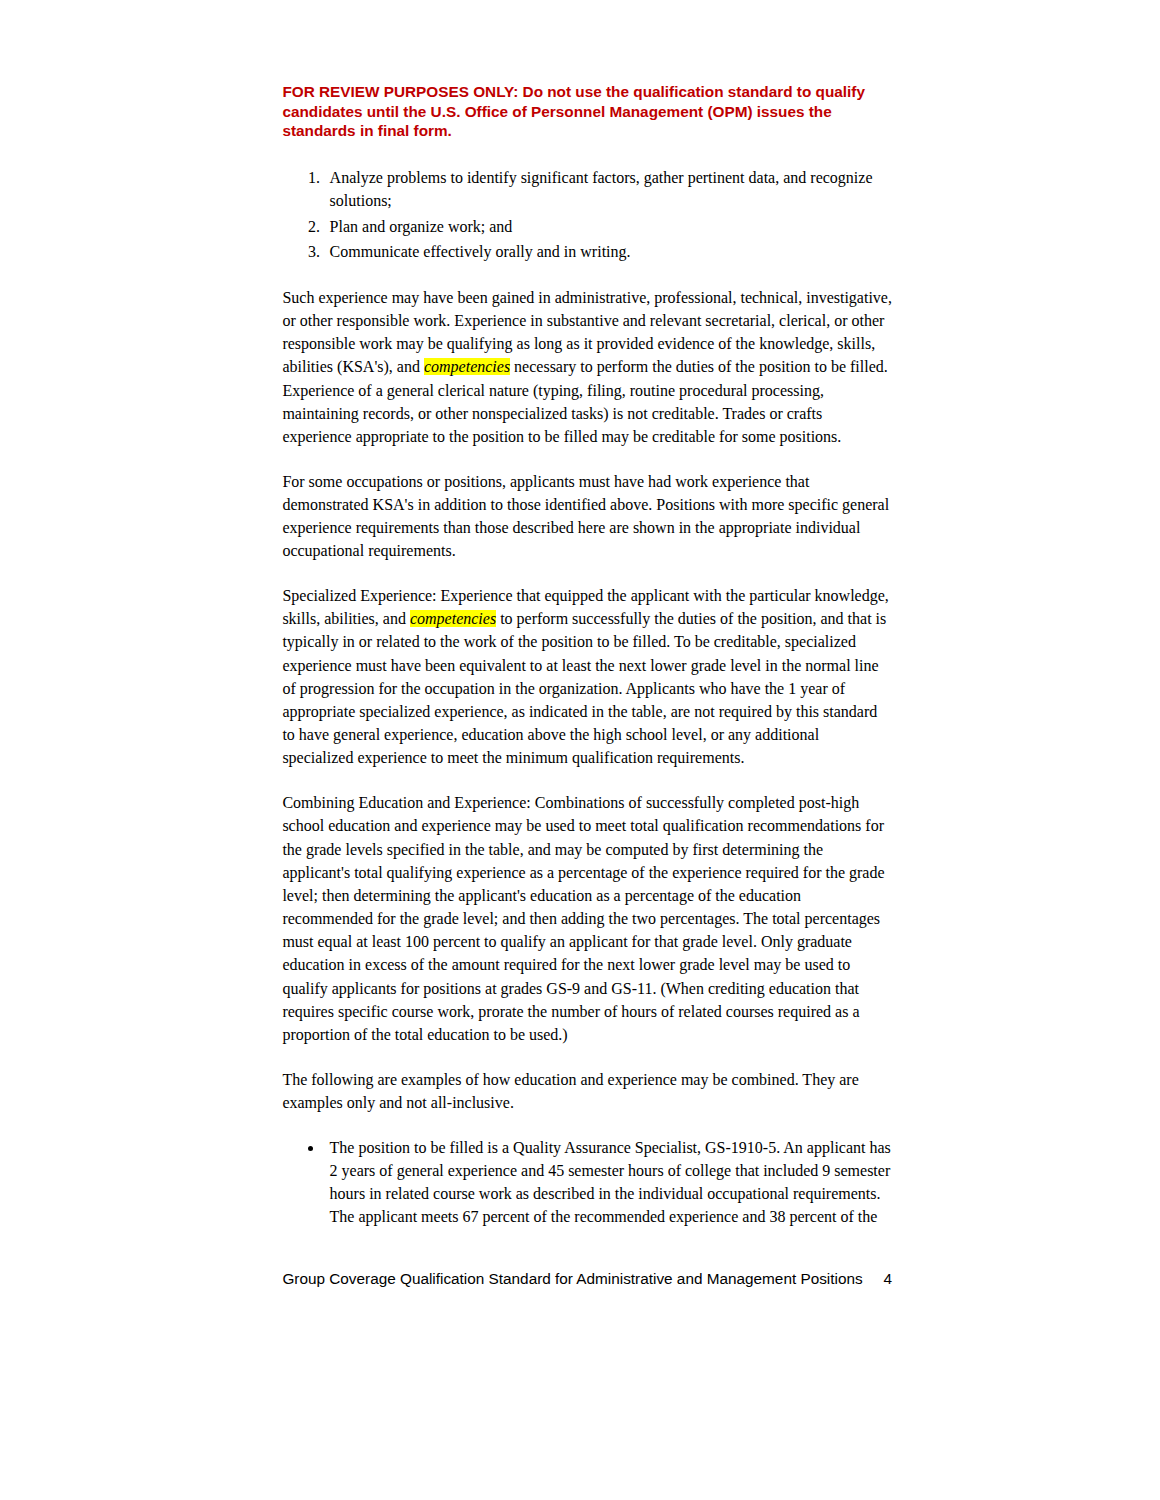FOR REVIEW PURPOSES ONLY: Do not use the qualification standard to qualify candidates until the U.S. Office of Personnel Management (OPM) issues the standards in final form.
Analyze problems to identify significant factors, gather pertinent data, and recognize solutions;
Plan and organize work; and
Communicate effectively orally and in writing.
Such experience may have been gained in administrative, professional, technical, investigative, or other responsible work. Experience in substantive and relevant secretarial, clerical, or other responsible work may be qualifying as long as it provided evidence of the knowledge, skills, abilities (KSA's), and competencies necessary to perform the duties of the position to be filled. Experience of a general clerical nature (typing, filing, routine procedural processing, maintaining records, or other nonspecialized tasks) is not creditable. Trades or crafts experience appropriate to the position to be filled may be creditable for some positions.
For some occupations or positions, applicants must have had work experience that demonstrated KSA's in addition to those identified above. Positions with more specific general experience requirements than those described here are shown in the appropriate individual occupational requirements.
Specialized Experience: Experience that equipped the applicant with the particular knowledge, skills, abilities, and competencies to perform successfully the duties of the position, and that is typically in or related to the work of the position to be filled. To be creditable, specialized experience must have been equivalent to at least the next lower grade level in the normal line of progression for the occupation in the organization. Applicants who have the 1 year of appropriate specialized experience, as indicated in the table, are not required by this standard to have general experience, education above the high school level, or any additional specialized experience to meet the minimum qualification requirements.
Combining Education and Experience: Combinations of successfully completed post-high school education and experience may be used to meet total qualification recommendations for the grade levels specified in the table, and may be computed by first determining the applicant's total qualifying experience as a percentage of the experience required for the grade level; then determining the applicant's education as a percentage of the education recommended for the grade level; and then adding the two percentages. The total percentages must equal at least 100 percent to qualify an applicant for that grade level. Only graduate education in excess of the amount required for the next lower grade level may be used to qualify applicants for positions at grades GS-9 and GS-11. (When crediting education that requires specific course work, prorate the number of hours of related courses required as a proportion of the total education to be used.)
The following are examples of how education and experience may be combined. They are examples only and not all-inclusive.
The position to be filled is a Quality Assurance Specialist, GS-1910-5. An applicant has 2 years of general experience and 45 semester hours of college that included 9 semester hours in related course work as described in the individual occupational requirements. The applicant meets 67 percent of the recommended experience and 38 percent of the
Group Coverage Qualification Standard for Administrative and Management Positions 4